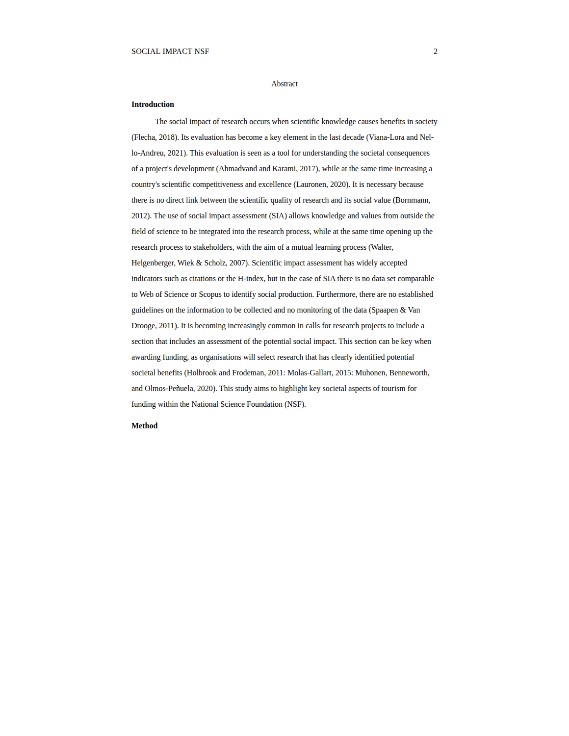Social Impact NSF 2
Abstract
Introduction
The social impact of research occurs when scientific knowledge causes benefits in society (Flecha, 2018). Its evaluation has become a key element in the last decade (Viana-Lora and Nel-lo-Andreu, 2021). This evaluation is seen as a tool for understanding the societal consequences of a project's development (Ahmadvand and Karami, 2017), while at the same time increasing a country's scientific competitiveness and excellence (Lauronen, 2020). It is necessary because there is no direct link between the scientific quality of research and its social value (Bornmann, 2012). The use of social impact assessment (SIA) allows knowledge and values from outside the field of science to be integrated into the research process, while at the same time opening up the research process to stakeholders, with the aim of a mutual learning process (Walter, Helgenberger, Wiek & Scholz, 2007). Scientific impact assessment has widely accepted indicators such as citations or the H-index, but in the case of SIA there is no data set comparable to Web of Science or Scopus to identify social production. Furthermore, there are no established guidelines on the information to be collected and no monitoring of the data (Spaapen & Van Drooge, 2011). It is becoming increasingly common in calls for research projects to include a section that includes an assessment of the potential social impact. This section can be key when awarding funding, as organisations will select research that has clearly identified potential societal benefits (Holbrook and Frodeman, 2011: Molas-Gallart, 2015: Muhonen, Benneworth, and Olmos-Peñuela, 2020). This study aims to highlight key societal aspects of tourism for funding within the National Science Foundation (NSF).
Method